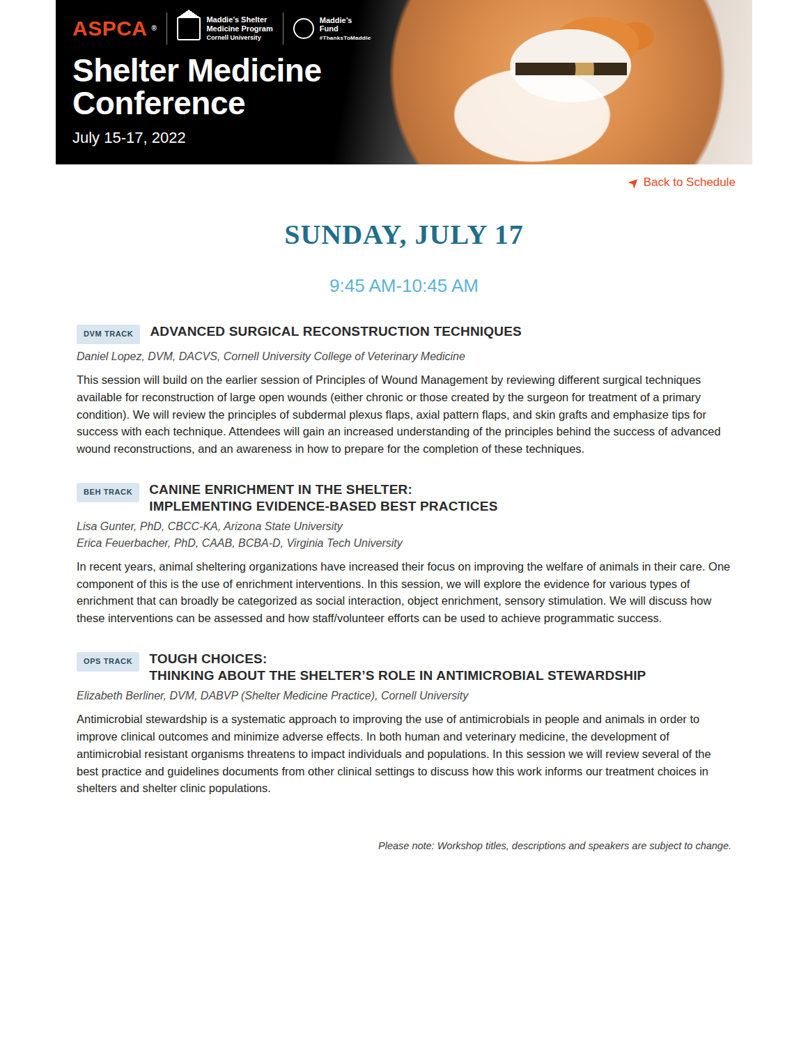ASPCA®
Maddie’s Shelter
Medicine Program
Cornell University
Maddie’s
Fund#ThanksToMaddie
Shelter Medicine
Conference
July 15-17, 2022
➤Back to Schedule
SUNDAY, JULY 17
9:45 AM-10:45 AM
DVM TRACK
ADVANCED SURGICAL RECONSTRUCTION TECHNIQUES
Daniel Lopez, DVM, DACVS, Cornell University College of Veterinary Medicine
This session will build on the earlier session of Principles of Wound Management by reviewing different surgical techniques available for reconstruction of large open wounds (either chronic or those created by the surgeon for treatment of a primary condition). We will review the principles of subdermal plexus flaps, axial pattern flaps, and skin grafts and emphasize tips for success with each technique. Attendees will gain an increased understanding of the principles behind the success of advanced wound reconstructions, and an awareness in how to prepare for the completion of these techniques.
BEH TRACK
CANINE ENRICHMENT IN THE SHELTER:
IMPLEMENTING EVIDENCE-BASED BEST PRACTICES
Lisa Gunter, PhD, CBCC-KA, Arizona State University Erica Feuerbacher, PhD, CAAB, BCBA-D, Virginia Tech University
In recent years, animal sheltering organizations have increased their focus on improving the welfare of animals in their care. One component of this is the use of enrichment interventions. In this session, we will explore the evidence for various types of enrichment that can broadly be categorized as social interaction, object enrichment, sensory stimulation. We will discuss how these interventions can be assessed and how staff/volunteer efforts can be used to achieve programmatic success.
OPS TRACK
TOUGH CHOICES:
THINKING ABOUT THE SHELTER’S ROLE IN ANTIMICROBIAL STEWARDSHIP
Elizabeth Berliner, DVM, DABVP (Shelter Medicine Practice), Cornell University
Antimicrobial stewardship is a systematic approach to improving the use of antimicrobials in people and animals in order to improve clinical outcomes and minimize adverse effects. In both human and veterinary medicine, the development of antimicrobial resistant organisms threatens to impact individuals and populations. In this session we will review several of the best practice and guidelines documents from other clinical settings to discuss how this work informs our treatment choices in shelters and shelter clinic populations.
Please note: Workshop titles, descriptions and speakers are subject to change.